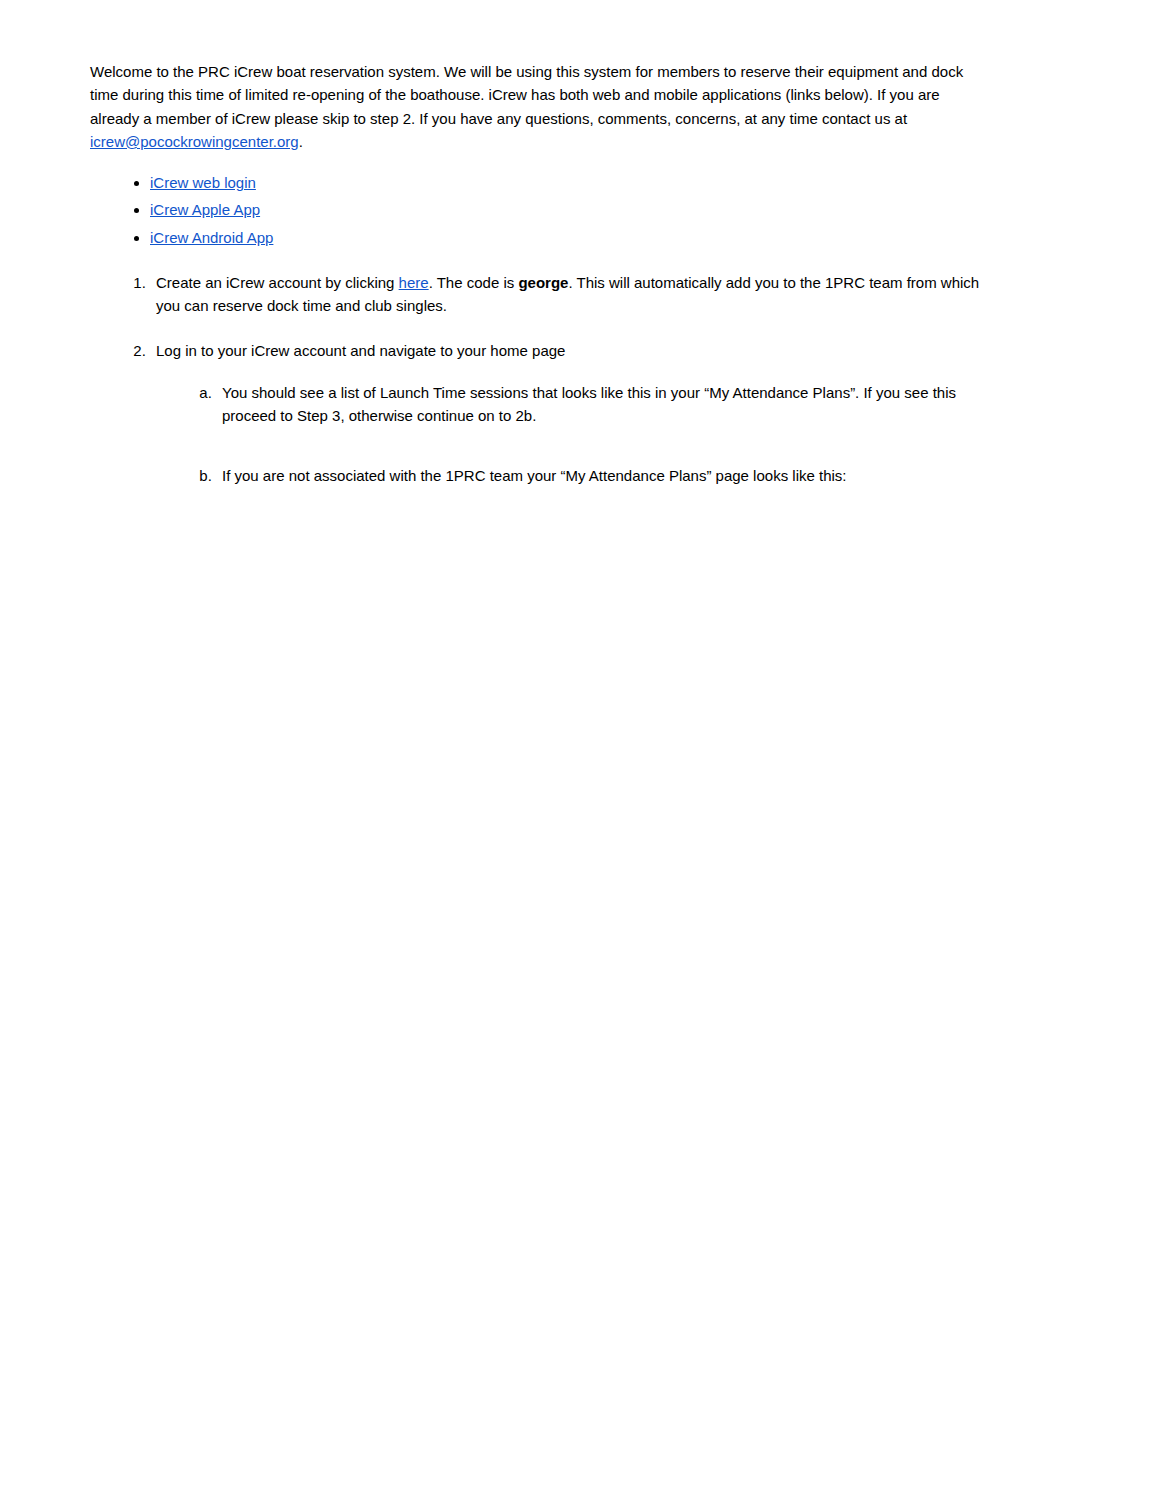Welcome to the PRC iCrew boat reservation system. We will be using this system for members to reserve their equipment and dock time during this time of limited re-opening of the boathouse. iCrew has both web and mobile applications (links below). If you are already a member of iCrew please skip to step 2. If you have any questions, comments, concerns, at any time contact us at icrew@pocockrowingcenter.org.
iCrew web login
iCrew Apple App
iCrew Android App
Create an iCrew account by clicking here. The code is george. This will automatically add you to the 1PRC team from which you can reserve dock time and club singles.
Log in to your iCrew account and navigate to your home page
You should see a list of Launch Time sessions that looks like this in your “My Attendance Plans”. If you see this proceed to Step 3, otherwise continue on to 2b.
If you are not associated with the 1PRC team your “My Attendance Plans” page looks like this: